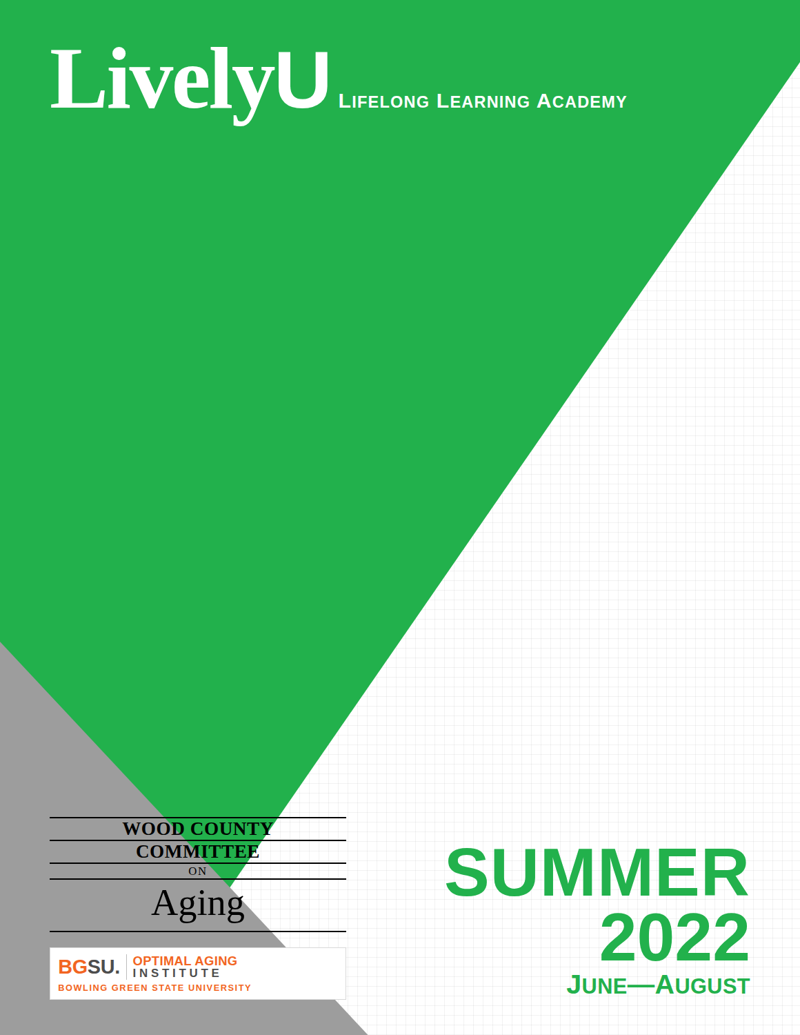LivelyU LIFELONG LEARNING ACADEMY
WOOD COUNTY
COMMITTEE
ON
Aging
BG SU. OPTIMAL AGINGINSTITUTE
BOWLING GREEN STATE UNIVERSITY
SUMMER 2022 JUNE—AUGUST